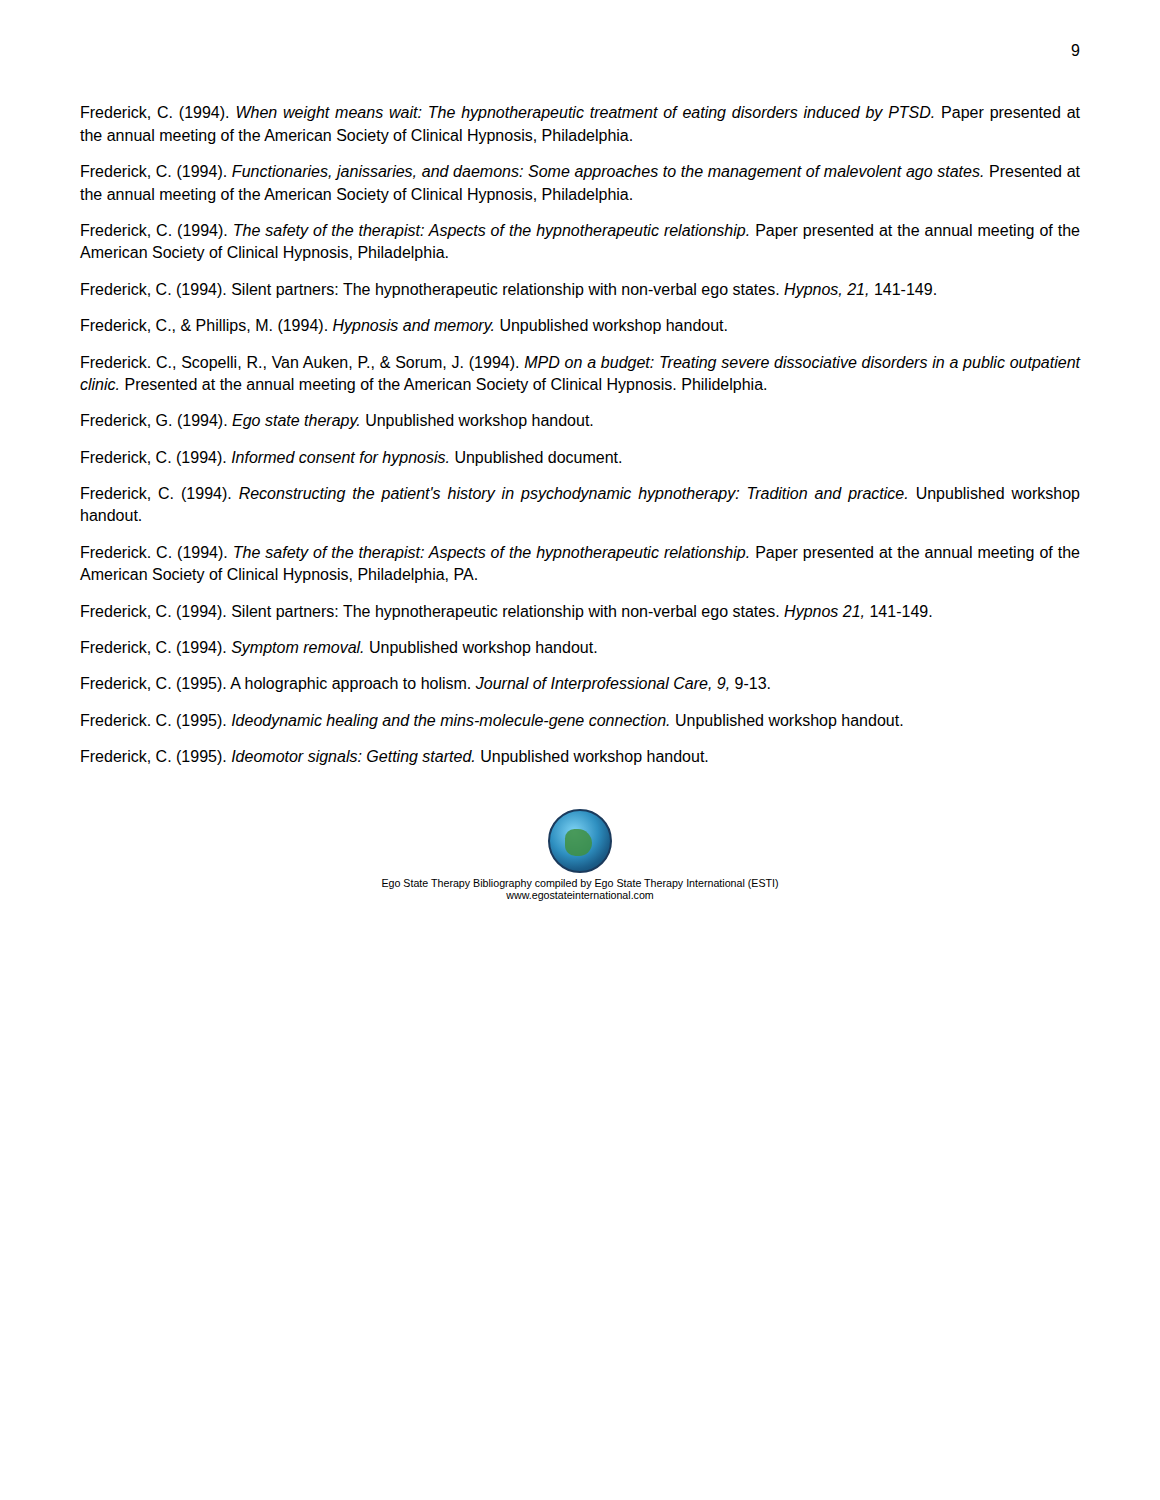9
Frederick, C. (1994). When weight means wait: The hypnotherapeutic treatment of eating disorders induced by PTSD. Paper presented at the annual meeting of the American Society of Clinical Hypnosis, Philadelphia.
Frederick, C. (1994). Functionaries, janissaries, and daemons: Some approaches to the management of malevolent ago states. Presented at the annual meeting of the American Society of Clinical Hypnosis, Philadelphia.
Frederick, C. (1994). The safety of the therapist: Aspects of the hypnotherapeutic relationship. Paper presented at the annual meeting of the American Society of Clinical Hypnosis, Philadelphia.
Frederick, C. (1994). Silent partners: The hypnotherapeutic relationship with non-verbal ego states. Hypnos, 21, 141-149.
Frederick, C., & Phillips, M. (1994). Hypnosis and memory. Unpublished workshop handout.
Frederick. C., Scopelli, R., Van Auken, P., & Sorum, J. (1994). MPD on a budget: Treating severe dissociative disorders in a public outpatient clinic. Presented at the annual meeting of the American Society of Clinical Hypnosis. Philidelphia.
Frederick, G. (1994). Ego state therapy. Unpublished workshop handout.
Frederick, C. (1994). Informed consent for hypnosis. Unpublished document.
Frederick, C. (1994). Reconstructing the patient's history in psychodynamic hypnotherapy: Tradition and practice. Unpublished workshop handout.
Frederick. C. (1994). The safety of the therapist: Aspects of the hypnotherapeutic relationship. Paper presented at the annual meeting of the American Society of Clinical Hypnosis, Philadelphia, PA.
Frederick, C. (1994). Silent partners: The hypnotherapeutic relationship with non-verbal ego states. Hypnos 21, 141-149.
Frederick, C. (1994). Symptom removal. Unpublished workshop handout.
Frederick, C. (1995). A holographic approach to holism. Journal of Interprofessional Care, 9, 9-13.
Frederick. C. (1995). Ideodynamic healing and the mins-molecule-gene connection. Unpublished workshop handout.
Frederick, C. (1995). Ideomotor signals: Getting started. Unpublished workshop handout.
Ego State Therapy Bibliography compiled by Ego State Therapy International (ESTI)
www.egostateinternational.com